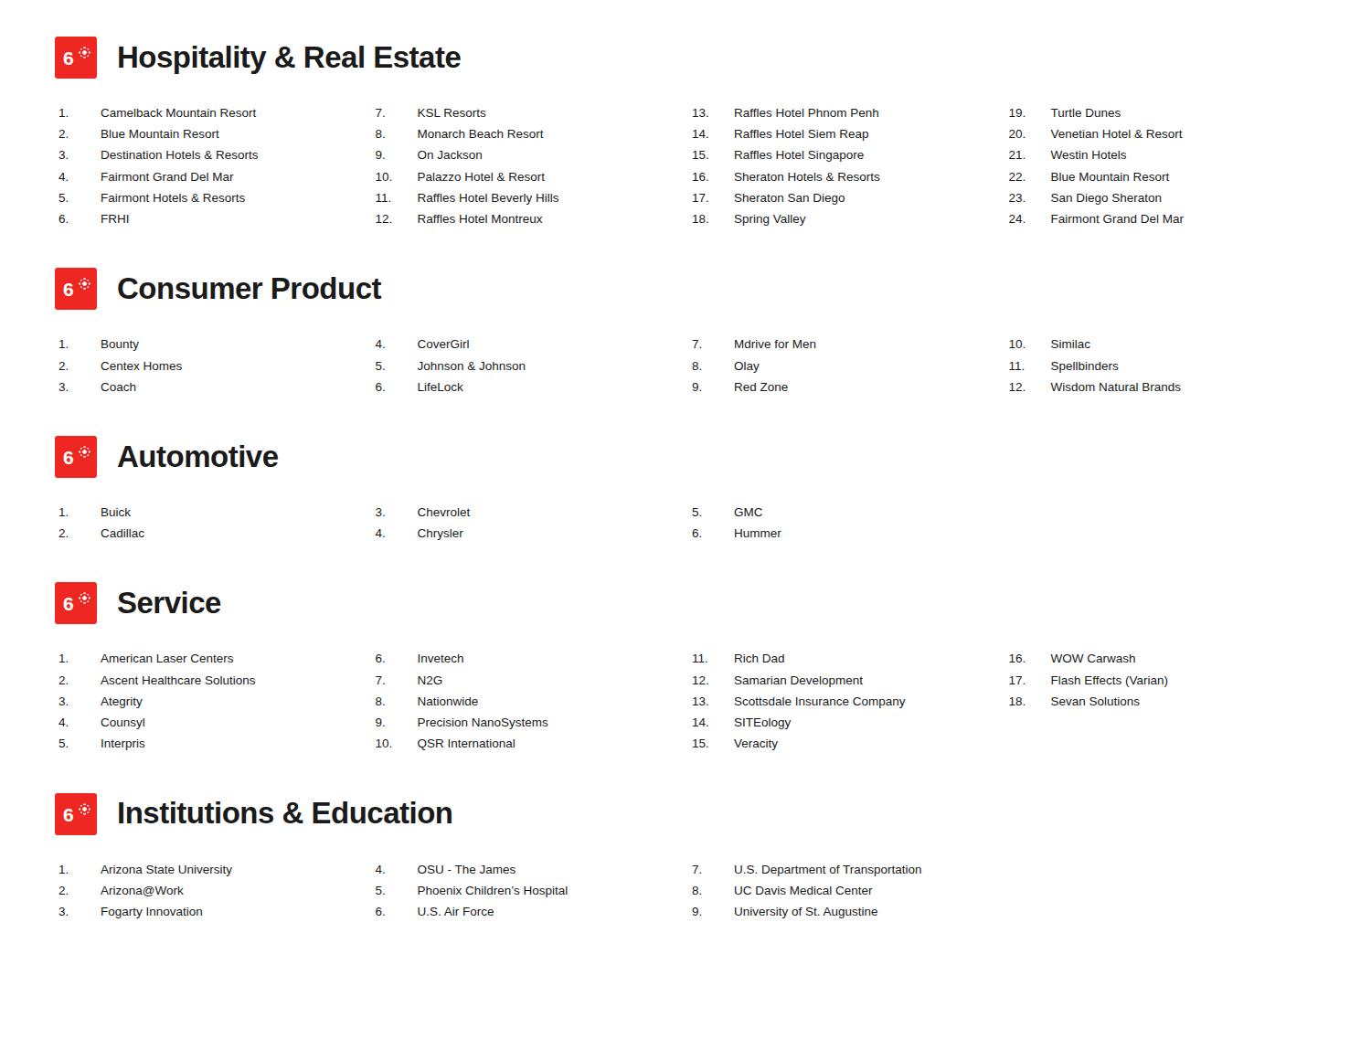Hospitality & Real Estate
1. Camelback Mountain Resort
2. Blue Mountain Resort
3. Destination Hotels & Resorts
4. Fairmont Grand Del Mar
5. Fairmont Hotels & Resorts
6. FRHI
7. KSL Resorts
8. Monarch Beach Resort
9. On Jackson
10. Palazzo Hotel & Resort
11. Raffles Hotel Beverly Hills
12. Raffles Hotel Montreux
13. Raffles Hotel Phnom Penh
14. Raffles Hotel Siem Reap
15. Raffles Hotel Singapore
16. Sheraton Hotels & Resorts
17. Sheraton San Diego
18. Spring Valley
19. Turtle Dunes
20. Venetian Hotel & Resort
21. Westin Hotels
22. Blue Mountain Resort
23. San Diego Sheraton
24. Fairmont Grand Del Mar
Consumer Product
1. Bounty
2. Centex Homes
3. Coach
4. CoverGirl
5. Johnson & Johnson
6. LifeLock
7. Mdrive for Men
8. Olay
9. Red Zone
10. Similac
11. Spellbinders
12. Wisdom Natural Brands
Automotive
1. Buick
2. Cadillac
3. Chevrolet
4. Chrysler
5. GMC
6. Hummer
Service
1. American Laser Centers
2. Ascent Healthcare Solutions
3. Ategrity
4. Counsyl
5. Interpris
6. Invetech
7. N2G
8. Nationwide
9. Precision NanoSystems
10. QSR International
11. Rich Dad
12. Samarian Development
13. Scottsdale Insurance Company
14. SITEology
15. Veracity
16. WOW Carwash
17. Flash Effects (Varian)
18. Sevan Solutions
Institutions & Education
1. Arizona State University
2. Arizona@Work
3. Fogarty Innovation
4. OSU - The James
5. Phoenix Children’s Hospital
6. U.S. Air Force
7. U.S. Department of Transportation
8. UC Davis Medical Center
9. University of St. Augustine